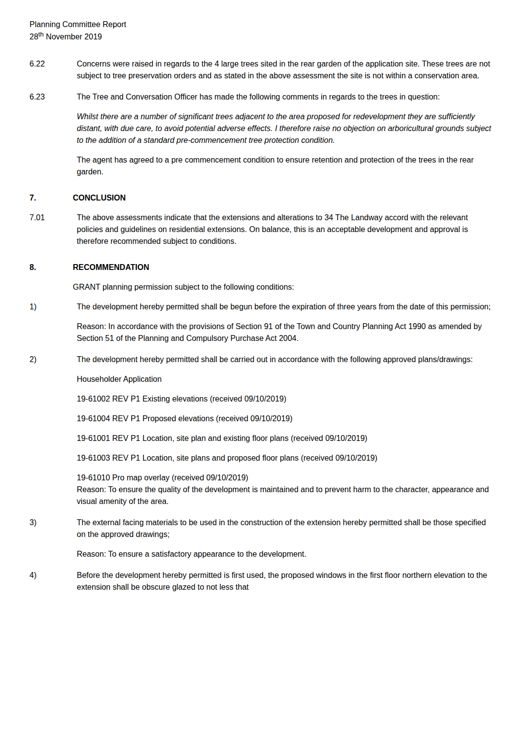Planning Committee Report
28th November 2019
6.22
Concerns were raised in regards to the 4 large trees sited in the rear garden of the application site. These trees are not subject to tree preservation orders and as stated in the above assessment the site is not within a conservation area.
6.23
The Tree and Conversation Officer has made the following comments in regards to the trees in question:
Whilst there are a number of significant trees adjacent to the area proposed for redevelopment they are sufficiently distant, with due care, to avoid potential adverse effects. I therefore raise no objection on arboricultural grounds subject to the addition of a standard pre-commencement tree protection condition.
The agent has agreed to a pre commencement condition to ensure retention and protection of the trees in the rear garden.
7.
CONCLUSION
7.01
The above assessments indicate that the extensions and alterations to 34 The Landway accord with the relevant policies and guidelines on residential extensions. On balance, this is an acceptable development and approval is therefore recommended subject to conditions.
8.
RECOMMENDATION
GRANT planning permission subject to the following conditions:
1)
The development hereby permitted shall be begun before the expiration of three years from the date of this permission;
Reason: In accordance with the provisions of Section 91 of the Town and Country Planning Act 1990 as amended by Section 51 of the Planning and Compulsory Purchase Act 2004.
2)
The development hereby permitted shall be carried out in accordance with the following approved plans/drawings:
Householder Application
19-61002 REV P1 Existing elevations (received 09/10/2019)
19-61004 REV P1 Proposed elevations (received 09/10/2019)
19-61001 REV P1 Location, site plan and existing floor plans (received 09/10/2019)
19-61003 REV P1 Location, site plans and proposed floor plans (received 09/10/2019)
19-61010 Pro map overlay (received 09/10/2019)
Reason: To ensure the quality of the development is maintained and to prevent harm to the character, appearance and visual amenity of the area.
3)
The external facing materials to be used in the construction of the extension hereby permitted shall be those specified on the approved drawings;
Reason: To ensure a satisfactory appearance to the development.
4)
Before the development hereby permitted is first used, the proposed windows in the first floor northern elevation to the extension shall be obscure glazed to not less that